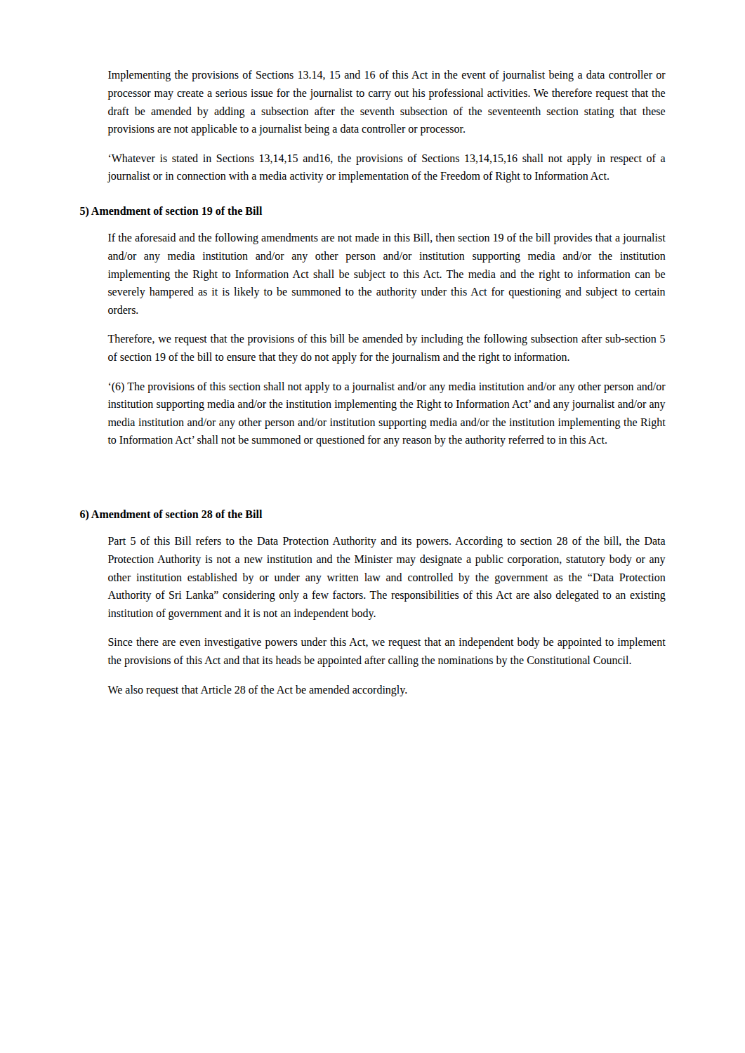Implementing the provisions of Sections 13.14, 15 and 16 of this Act in the event of journalist being a data controller or processor may create a serious issue for the journalist to carry out his professional activities. We therefore request that the draft be amended by adding a subsection after the seventh subsection of the seventeenth section stating that these provisions are not applicable to a journalist being a data controller or processor.
‘Whatever is stated in Sections 13,14,15 and16, the provisions of Sections 13,14,15,16 shall not apply in respect of a journalist or in connection with a media activity or implementation of the Freedom of Right to Information Act.
5) Amendment of section 19 of the Bill
If the aforesaid and the following amendments are not made in this Bill, then section 19 of the bill provides that a journalist and/or any media institution and/or any other person and/or institution supporting media and/or the institution implementing the Right to Information Act shall be subject to this Act. The media and the right to information can be severely hampered as it is likely to be summoned to the authority under this Act for questioning and subject to certain orders.
Therefore, we request that the provisions of this bill be amended by including the following subsection after sub-section 5 of section 19 of the bill to ensure that they do not apply for the journalism and the right to information.
‘(6) The provisions of this section shall not apply to a journalist and/or any media institution and/or any other person and/or institution supporting media and/or the institution implementing the Right to Information Act’ and any journalist and/or any media institution and/or any other person and/or institution supporting media and/or the institution implementing the Right to Information Act’ shall not be summoned or questioned for any reason by the authority referred to in this Act.
6) Amendment of section 28 of the Bill
Part 5 of this Bill refers to the Data Protection Authority and its powers. According to section 28 of the bill, the Data Protection Authority is not a new institution and the Minister may designate a public corporation, statutory body or any other institution established by or under any written law and controlled by the government as the “Data Protection Authority of Sri Lanka” considering only a few factors. The responsibilities of this Act are also delegated to an existing institution of government and it is not an independent body.
Since there are even investigative powers under this Act, we request that an independent body be appointed to implement the provisions of this Act and that its heads be appointed after calling the nominations by the Constitutional Council.
We also request that Article 28 of the Act be amended accordingly.